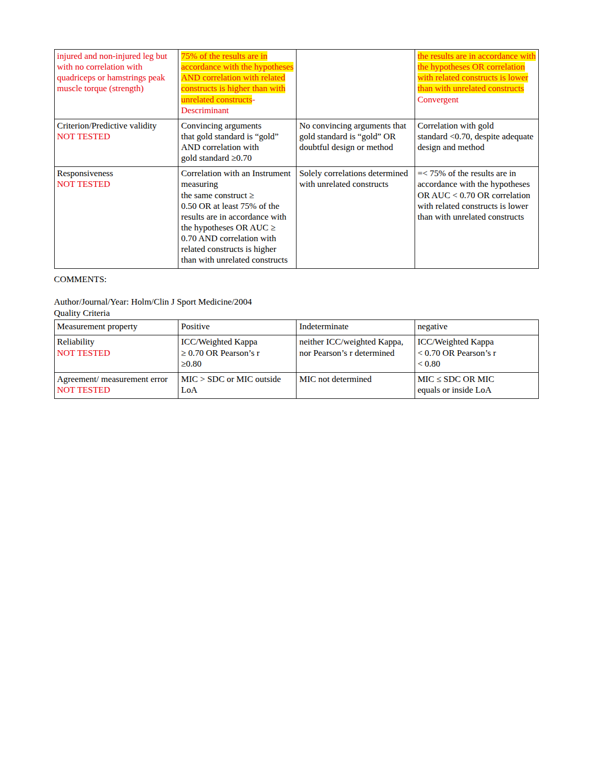| injured and non-injured leg but with no correlation with quadriceps or hamstrings peak muscle torque (strength) | 75% of the results are in accordance with the hypotheses AND correlation with related constructs is higher than with unrelated constructs - Descriminant | | the results are in accordance with the hypotheses OR correlation with related constructs is lower than with unrelated constructs Convergent |
| Criterion/Predictive validity NOT TESTED | Convincing arguments that gold standard is “gold” AND correlation with gold standard ≥0.70 | No convincing arguments that gold standard is “gold” OR doubtful design or method | Correlation with gold standard <0.70, despite adequate design and method |
| Responsiveness NOT TESTED | Correlation with an Instrument measuring the same construct ≥ 0.50 OR at least 75% of the results are in accordance with the hypotheses OR AUC ≥ 0.70 AND correlation with related constructs is higher than with unrelated constructs | Solely correlations determined with unrelated constructs | =< 75% of the results are in accordance with the hypotheses OR AUC < 0.70 OR correlation with related constructs is lower than with unrelated constructs |
COMMENTS:
Author/Journal/Year: Holm/Clin J Sport Medicine/2004
Quality Criteria
| Measurement property | Positive | Indeterminate | negative |
| Reliability NOT TESTED | ICC/Weighted Kappa ≥ 0.70 OR Pearson’s r ≥0.80 | neither ICC/weighted Kappa, nor Pearson’s r determined | ICC/Weighted Kappa < 0.70 OR Pearson’s r < 0.80 |
| Agreement/ measurement error NOT TESTED | MIC > SDC or MIC outside LoA | MIC not determined | MIC ≤ SDC OR MIC equals or inside LoA |